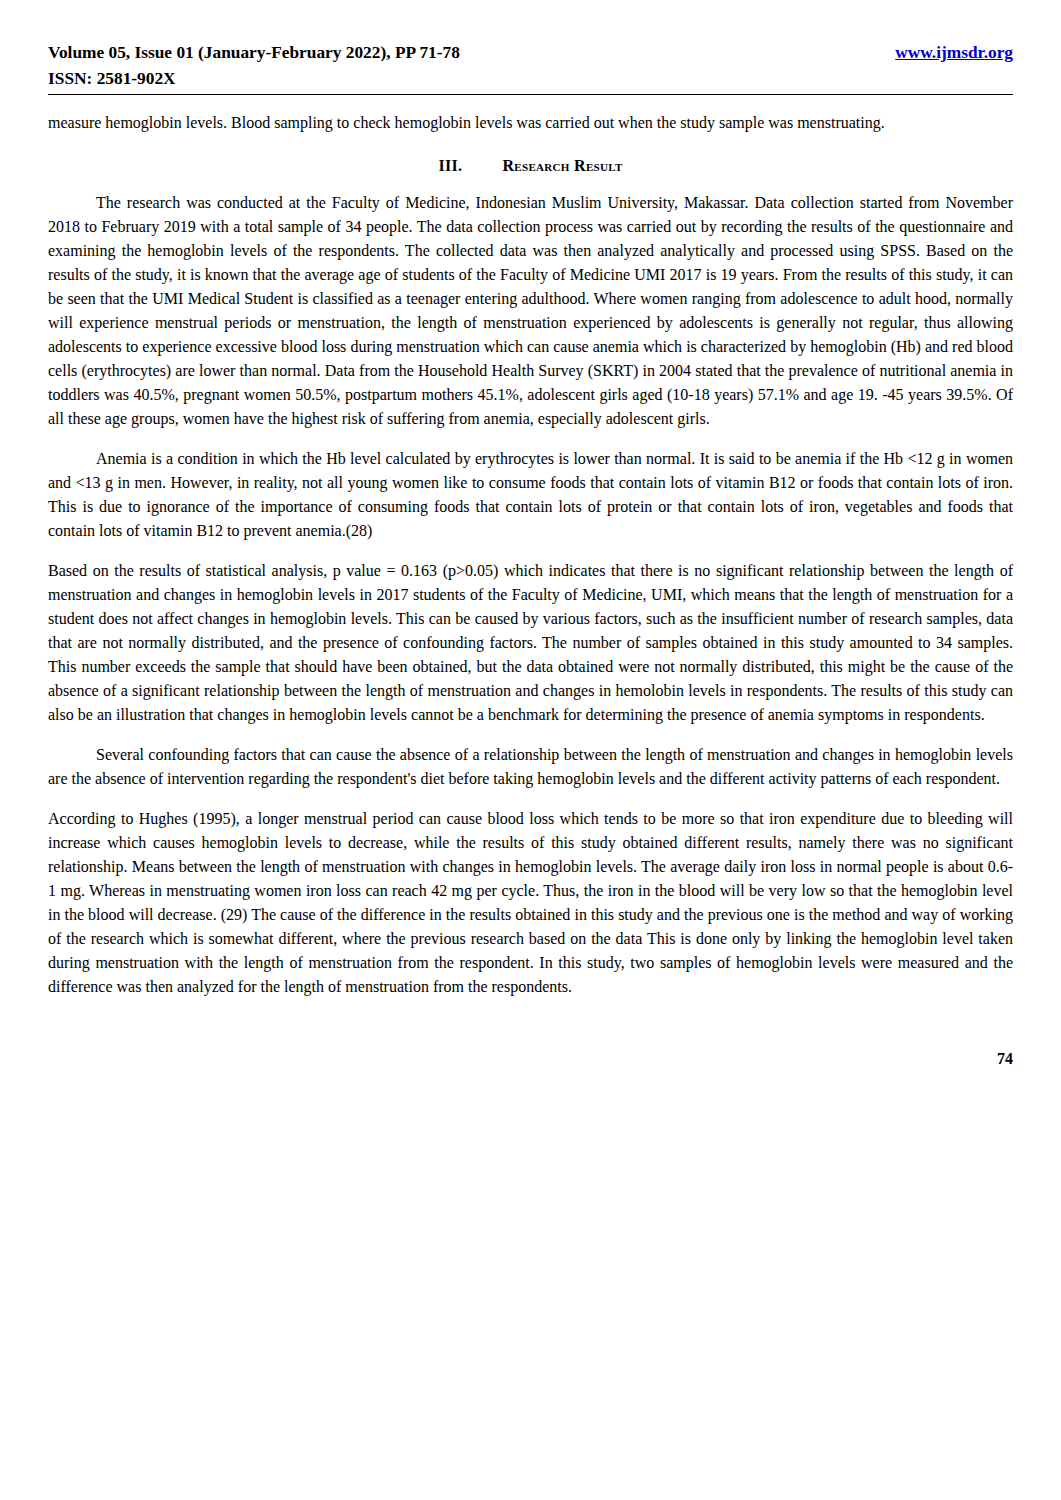Volume 05, Issue 01 (January-February 2022), PP 71-78 www.ijmsdr.org
ISSN: 2581-902X
measure hemoglobin levels. Blood sampling to check hemoglobin levels was carried out when the study sample was menstruating.
III. Research Result
The research was conducted at the Faculty of Medicine, Indonesian Muslim University, Makassar. Data collection started from November 2018 to February 2019 with a total sample of 34 people. The data collection process was carried out by recording the results of the questionnaire and examining the hemoglobin levels of the respondents. The collected data was then analyzed analytically and processed using SPSS. Based on the results of the study, it is known that the average age of students of the Faculty of Medicine UMI 2017 is 19 years. From the results of this study, it can be seen that the UMI Medical Student is classified as a teenager entering adulthood. Where women ranging from adolescence to adult hood, normally will experience menstrual periods or menstruation, the length of menstruation experienced by adolescents is generally not regular, thus allowing adolescents to experience excessive blood loss during menstruation which can cause anemia which is characterized by hemoglobin (Hb) and red blood cells (erythrocytes) are lower than normal. Data from the Household Health Survey (SKRT) in 2004 stated that the prevalence of nutritional anemia in toddlers was 40.5%, pregnant women 50.5%, postpartum mothers 45.1%, adolescent girls aged (10-18 years) 57.1% and age 19. -45 years 39.5%. Of all these age groups, women have the highest risk of suffering from anemia, especially adolescent girls.
Anemia is a condition in which the Hb level calculated by erythrocytes is lower than normal. It is said to be anemia if the Hb <12 g in women and <13 g in men. However, in reality, not all young women like to consume foods that contain lots of vitamin B12 or foods that contain lots of iron. This is due to ignorance of the importance of consuming foods that contain lots of protein or that contain lots of iron, vegetables and foods that contain lots of vitamin B12 to prevent anemia.(28)
Based on the results of statistical analysis, p value = 0.163 (p>0.05) which indicates that there is no significant relationship between the length of menstruation and changes in hemoglobin levels in 2017 students of the Faculty of Medicine, UMI, which means that the length of menstruation for a student does not affect changes in hemoglobin levels. This can be caused by various factors, such as the insufficient number of research samples, data that are not normally distributed, and the presence of confounding factors. The number of samples obtained in this study amounted to 34 samples. This number exceeds the sample that should have been obtained, but the data obtained were not normally distributed, this might be the cause of the absence of a significant relationship between the length of menstruation and changes in hemolobin levels in respondents. The results of this study can also be an illustration that changes in hemoglobin levels cannot be a benchmark for determining the presence of anemia symptoms in respondents.
Several confounding factors that can cause the absence of a relationship between the length of menstruation and changes in hemoglobin levels are the absence of intervention regarding the respondent's diet before taking hemoglobin levels and the different activity patterns of each respondent.
According to Hughes (1995), a longer menstrual period can cause blood loss which tends to be more so that iron expenditure due to bleeding will increase which causes hemoglobin levels to decrease, while the results of this study obtained different results, namely there was no significant relationship. Means between the length of menstruation with changes in hemoglobin levels. The average daily iron loss in normal people is about 0.6-1 mg. Whereas in menstruating women iron loss can reach 42 mg per cycle. Thus, the iron in the blood will be very low so that the hemoglobin level in the blood will decrease. (29) The cause of the difference in the results obtained in this study and the previous one is the method and way of working of the research which is somewhat different, where the previous research based on the data This is done only by linking the hemoglobin level taken during menstruation with the length of menstruation from the respondent. In this study, two samples of hemoglobin levels were measured and the difference was then analyzed for the length of menstruation from the respondents.
74